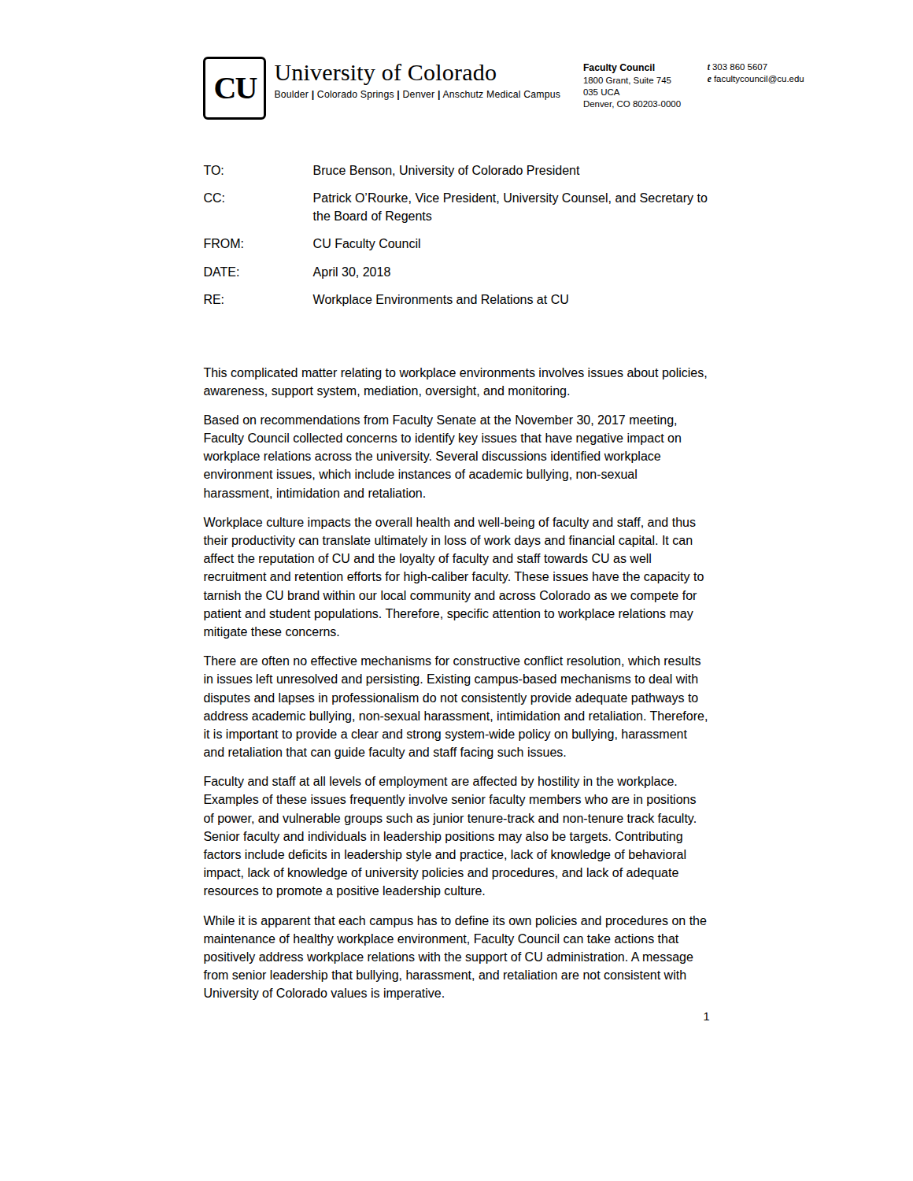University of Colorado
Boulder | Colorado Springs | Denver | Anschutz Medical Campus
Faculty Council
1800 Grant, Suite 745
035 UCA
Denver, CO 80203-0000
t 303 860 5607
e facultycouncil@cu.edu
| TO: | Bruce Benson, University of Colorado President |
| CC: | Patrick O’Rourke, Vice President, University Counsel, and Secretary to the Board of Regents |
| FROM: | CU Faculty Council |
| DATE: | April 30, 2018 |
| RE: | Workplace Environments and Relations at CU |
This complicated matter relating to workplace environments involves issues about policies, awareness, support system, mediation, oversight, and monitoring.
Based on recommendations from Faculty Senate at the November 30, 2017 meeting, Faculty Council collected concerns to identify key issues that have negative impact on workplace relations across the university. Several discussions identified workplace environment issues, which include instances of academic bullying, non-sexual harassment, intimidation and retaliation.
Workplace culture impacts the overall health and well-being of faculty and staff, and thus their productivity can translate ultimately in loss of work days and financial capital. It can affect the reputation of CU and the loyalty of faculty and staff towards CU as well recruitment and retention efforts for high-caliber faculty. These issues have the capacity to tarnish the CU brand within our local community and across Colorado as we compete for patient and student populations. Therefore, specific attention to workplace relations may mitigate these concerns.
There are often no effective mechanisms for constructive conflict resolution, which results in issues left unresolved and persisting. Existing campus-based mechanisms to deal with disputes and lapses in professionalism do not consistently provide adequate pathways to address academic bullying, non-sexual harassment, intimidation and retaliation. Therefore, it is important to provide a clear and strong system-wide policy on bullying, harassment and retaliation that can guide faculty and staff facing such issues.
Faculty and staff at all levels of employment are affected by hostility in the workplace. Examples of these issues frequently involve senior faculty members who are in positions of power, and vulnerable groups such as junior tenure-track and non-tenure track faculty. Senior faculty and individuals in leadership positions may also be targets. Contributing factors include deficits in leadership style and practice, lack of knowledge of behavioral impact, lack of knowledge of university policies and procedures, and lack of adequate resources to promote a positive leadership culture.
While it is apparent that each campus has to define its own policies and procedures on the maintenance of healthy workplace environment, Faculty Council can take actions that positively address workplace relations with the support of CU administration. A message from senior leadership that bullying, harassment, and retaliation are not consistent with University of Colorado values is imperative.
1